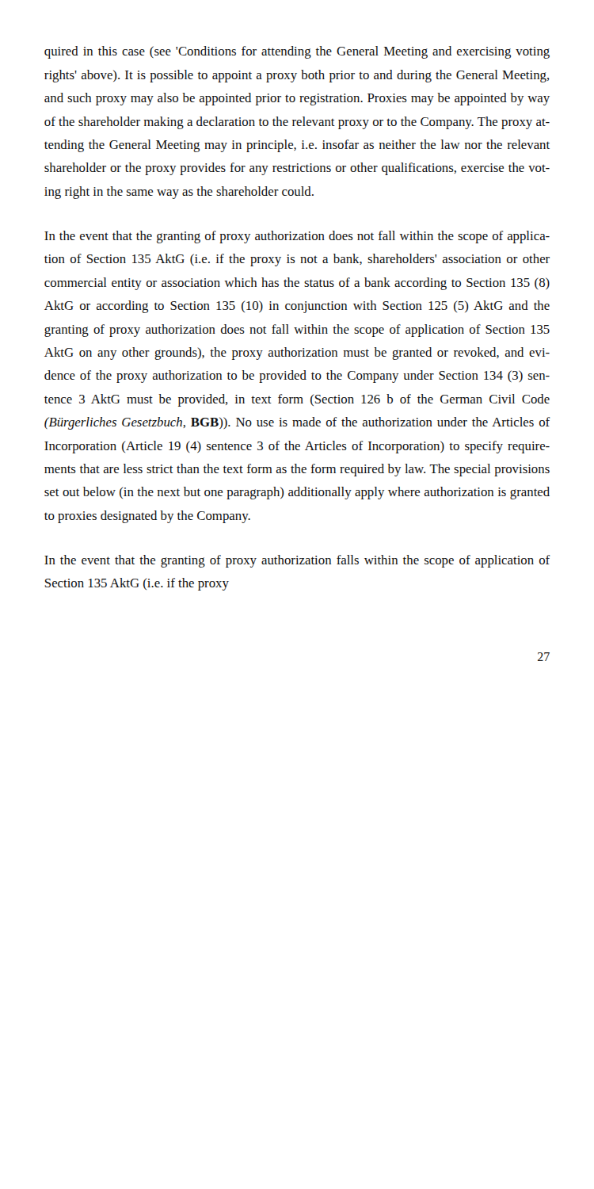quired in this case (see 'Conditions for attending the General Meeting and exercising voting rights' above). It is possible to appoint a proxy both prior to and during the General Meeting, and such proxy may also be appointed prior to registration. Proxies may be appointed by way of the shareholder making a declaration to the relevant proxy or to the Company. The proxy attending the General Meeting may in principle, i.e. insofar as neither the law nor the relevant shareholder or the proxy provides for any restrictions or other qualifications, exercise the voting right in the same way as the shareholder could.
In the event that the granting of proxy authorization does not fall within the scope of application of Section 135 AktG (i.e. if the proxy is not a bank, shareholders' association or other commercial entity or association which has the status of a bank according to Section 135 (8) AktG or according to Section 135 (10) in conjunction with Section 125 (5) AktG and the granting of proxy authorization does not fall within the scope of application of Section 135 AktG on any other grounds), the proxy authorization must be granted or revoked, and evidence of the proxy authorization to be provided to the Company under Section 134 (3) sentence 3 AktG must be provided, in text form (Section 126 b of the German Civil Code (Bürgerliches Gesetzbuch, BGB)). No use is made of the authorization under the Articles of Incorporation (Article 19 (4) sentence 3 of the Articles of Incorporation) to specify requirements that are less strict than the text form as the form required by law. The special provisions set out below (in the next but one paragraph) additionally apply where authorization is granted to proxies designated by the Company.
In the event that the granting of proxy authorization falls within the scope of application of Section 135 AktG (i.e. if the proxy
27